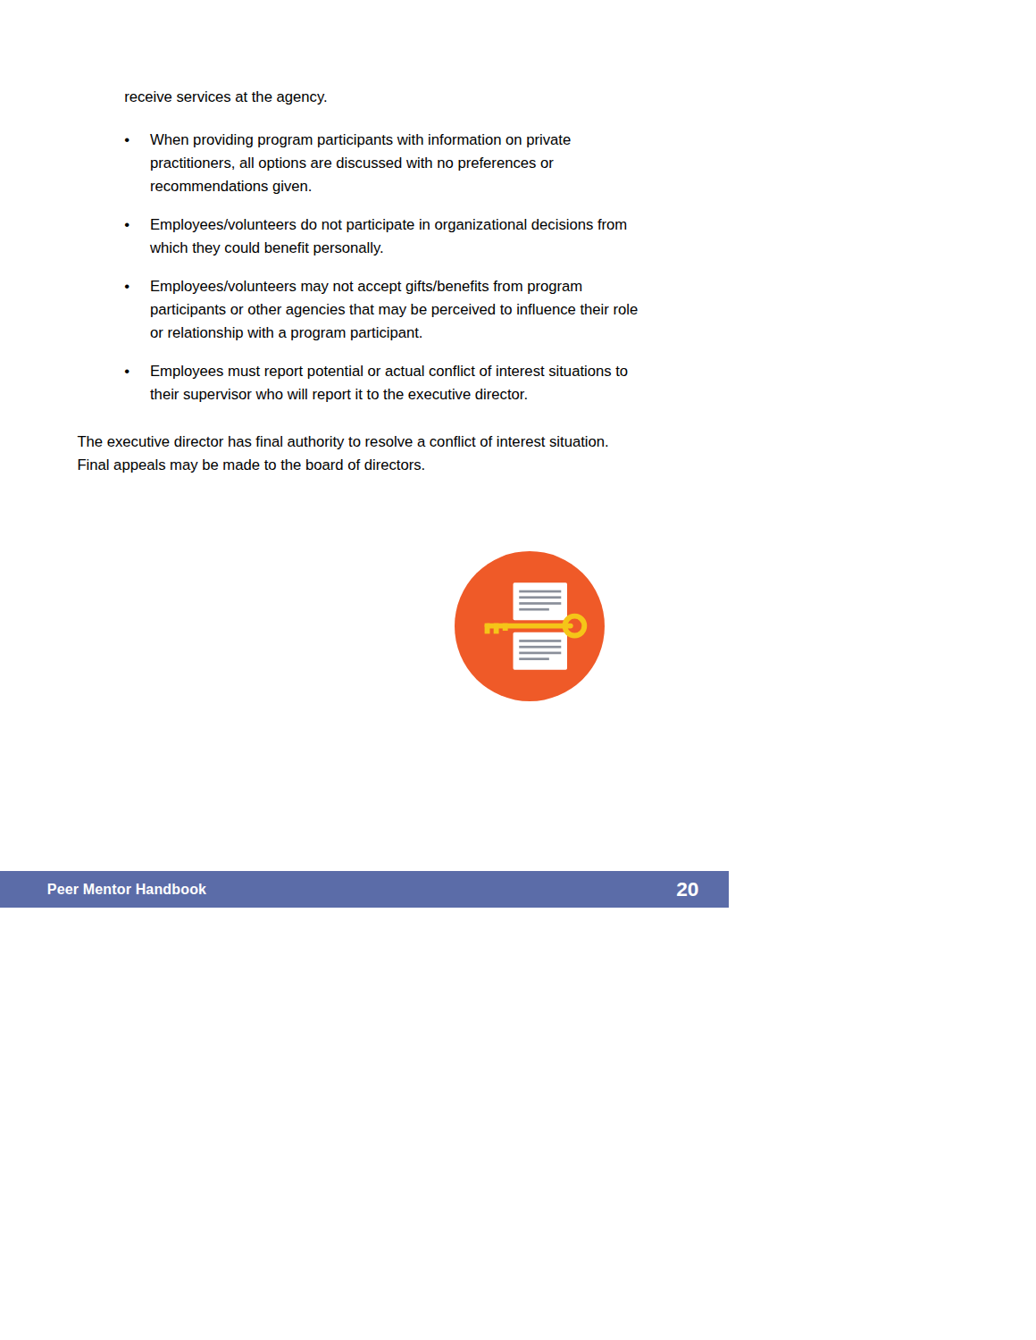receive services at the agency.
When providing program participants with information on private practitioners, all options are discussed with no preferences or recommendations given.
Employees/volunteers do not participate in organizational decisions from which they could benefit personally.
Employees/volunteers may not accept gifts/benefits from program participants or other agencies that may be perceived to influence their role or relationship with a program participant.
Employees must report potential or actual conflict of interest situations to their supervisor who will report it to the executive director.
The executive director has final authority to resolve a conflict of interest situation. Final appeals may be made to the board of directors.
Peer Mentor Handbook 20